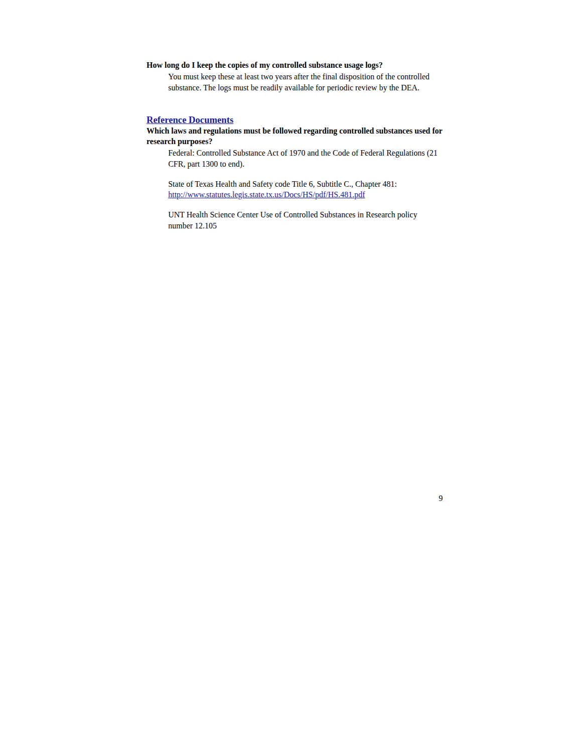How long do I keep the copies of my controlled substance usage logs?
You must keep these at least two years after the final disposition of the controlled substance. The logs must be readily available for periodic review by the DEA.
Reference Documents
Which laws and regulations must be followed regarding controlled substances used for research purposes?
Federal: Controlled Substance Act of 1970 and the Code of Federal Regulations (21 CFR, part 1300 to end).
State of Texas Health and Safety code Title 6, Subtitle C., Chapter 481:
http://www.statutes.legis.state.tx.us/Docs/HS/pdf/HS.481.pdf
UNT Health Science Center Use of Controlled Substances in Research policy number 12.105
9